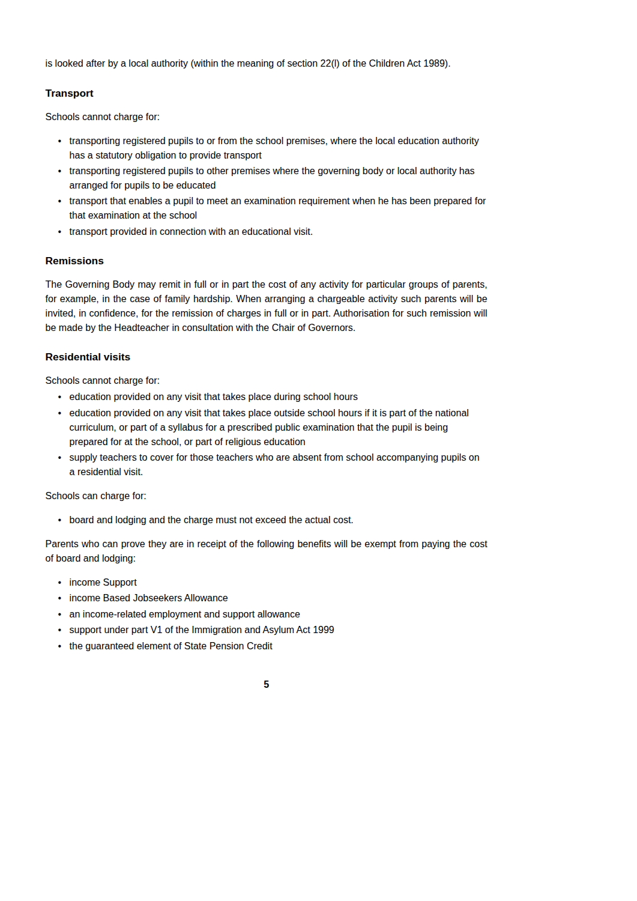is looked after by a local authority (within the meaning of section 22(l) of the Children Act 1989).
Transport
Schools cannot charge for:
transporting registered pupils to or from the school premises, where the local education authority has a statutory obligation to provide transport
transporting registered pupils to other premises where the governing body or local authority has arranged for pupils to be educated
transport that enables a pupil to meet an examination requirement when he has been prepared for that examination at the school
transport provided in connection with an educational visit.
Remissions
The Governing Body may remit in full or in part the cost of any activity for particular groups of parents, for example, in the case of family hardship. When arranging a chargeable activity such parents will be invited, in confidence, for the remission of charges in full or in part. Authorisation for such remission will be made by the Headteacher in consultation with the Chair of Governors.
Residential visits
Schools cannot charge for:
education provided on any visit that takes place during school hours
education provided on any visit that takes place outside school hours if it is part of the national curriculum, or part of a syllabus for a prescribed public examination that the pupil is being prepared for at the school, or part of religious education
supply teachers to cover for those teachers who are absent from school accompanying pupils on a residential visit.
Schools can charge for:
board and lodging and the charge must not exceed the actual cost.
Parents who can prove they are in receipt of the following benefits will be exempt from paying the cost of board and lodging:
income Support
income Based Jobseekers Allowance
an income-related employment and support allowance
support under part V1 of the Immigration and Asylum Act 1999
the guaranteed element of State Pension Credit
5